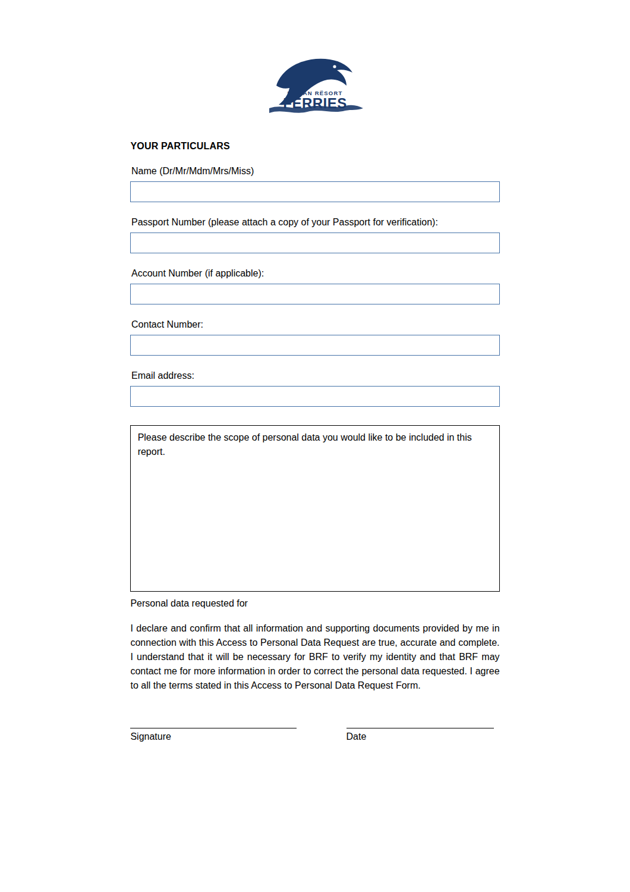Bintan Resort Ferries logo with dolphin BINTAN RËSORT FERRIES
YOUR PARTICULARS
Name (Dr/Mr/Mdm/Mrs/Miss)
Passport Number (please attach a copy of your Passport for verification):
Account Number (if applicable):
Contact Number:
Email address:
Please describe the scope of personal data you would like to be included in this report.
Personal data requested for
I declare and confirm that all information and supporting documents provided by me in connection with this Access to Personal Data Request are true, accurate and complete. I understand that it will be necessary for BRF to verify my identity and that BRF may contact me for more information in order to correct the personal data requested. I agree to all the terms stated in this Access to Personal Data Request Form.
Signature
Date